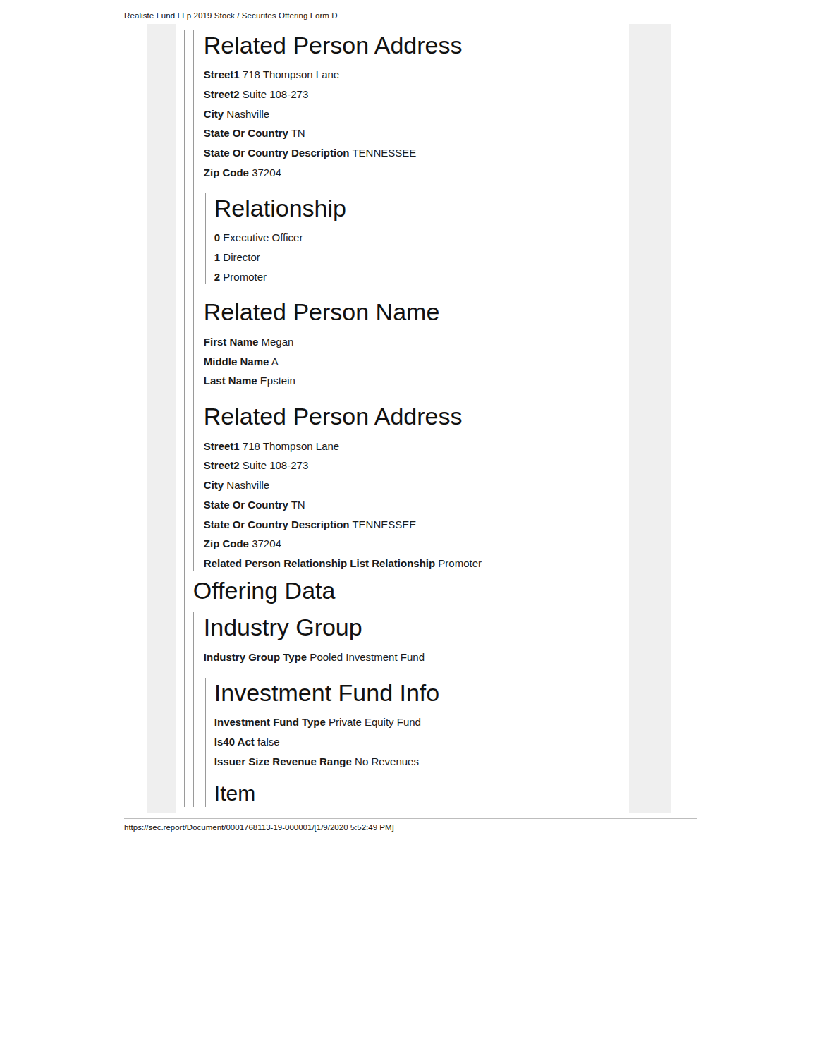Realiste Fund I Lp 2019 Stock / Securites Offering Form D
Related Person Address
Street1 718 Thompson Lane
Street2 Suite 108-273
City Nashville
State Or Country TN
State Or Country Description TENNESSEE
Zip Code 37204
Relationship
0 Executive Officer
1 Director
2 Promoter
Related Person Name
First Name Megan
Middle Name A
Last Name Epstein
Related Person Address
Street1 718 Thompson Lane
Street2 Suite 108-273
City Nashville
State Or Country TN
State Or Country Description TENNESSEE
Zip Code 37204
Related Person Relationship List Relationship Promoter
Offering Data
Industry Group
Industry Group Type Pooled Investment Fund
Investment Fund Info
Investment Fund Type Private Equity Fund
Is40 Act false
Issuer Size Revenue Range No Revenues
Item
https://sec.report/Document/0001768113-19-000001/[1/9/2020 5:52:49 PM]